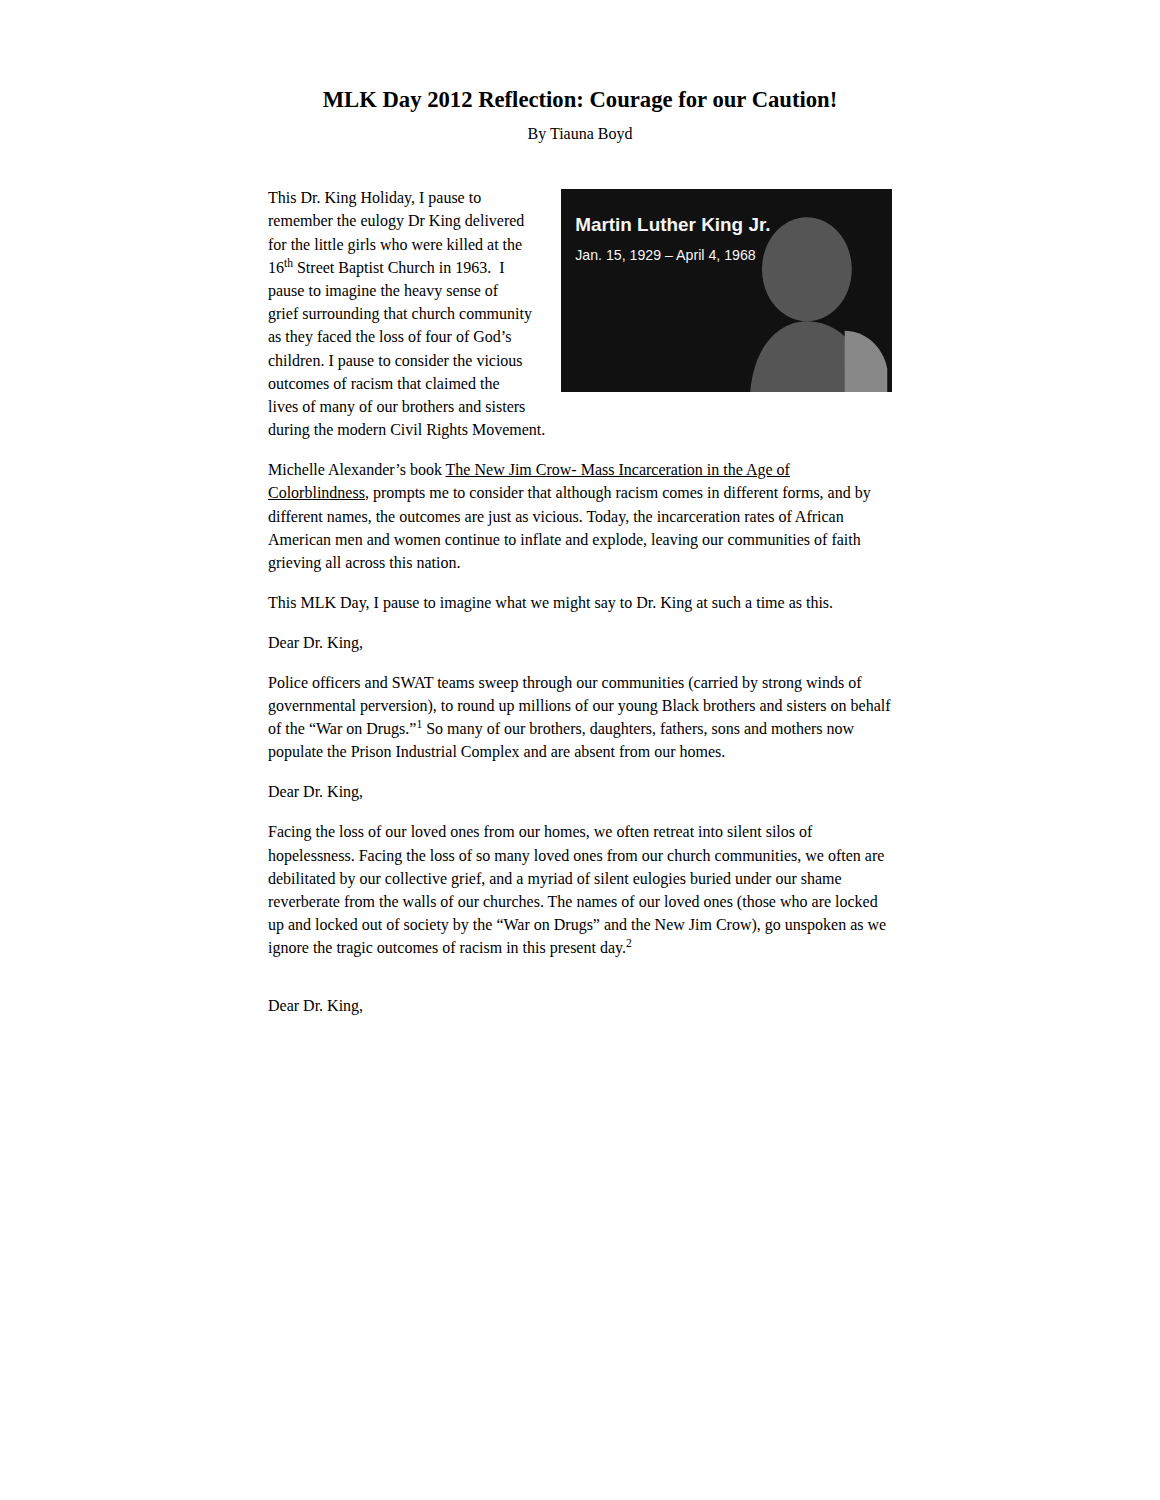MLK Day 2012 Reflection: Courage for our Caution!
By Tiauna Boyd
This Dr. King Holiday, I pause to remember the eulogy Dr King delivered for the little girls who were killed at the 16th Street Baptist Church in 1963. I pause to imagine the heavy sense of grief surrounding that church community as they faced the loss of four of God’s children. I pause to consider the vicious outcomes of racism that claimed the lives of many of our brothers and sisters during the modern Civil Rights Movement.
Michelle Alexander’s book The New Jim Crow- Mass Incarceration in the Age of Colorblindness, prompts me to consider that although racism comes in different forms, and by different names, the outcomes are just as vicious. Today, the incarceration rates of African American men and women continue to inflate and explode, leaving our communities of faith grieving all across this nation.
This MLK Day, I pause to imagine what we might say to Dr. King at such a time as this.
Dear Dr. King,
Police officers and SWAT teams sweep through our communities (carried by strong winds of governmental perversion), to round up millions of our young Black brothers and sisters on behalf of the “War on Drugs.”1 So many of our brothers, daughters, fathers, sons and mothers now populate the Prison Industrial Complex and are absent from our homes.
Dear Dr. King,
Facing the loss of our loved ones from our homes, we often retreat into silent silos of hopelessness. Facing the loss of so many loved ones from our church communities, we often are debilitated by our collective grief, and a myriad of silent eulogies buried under our shame reverberate from the walls of our churches. The names of our loved ones (those who are locked up and locked out of society by the “War on Drugs” and the New Jim Crow), go unspoken as we ignore the tragic outcomes of racism in this present day.2
Dear Dr. King,